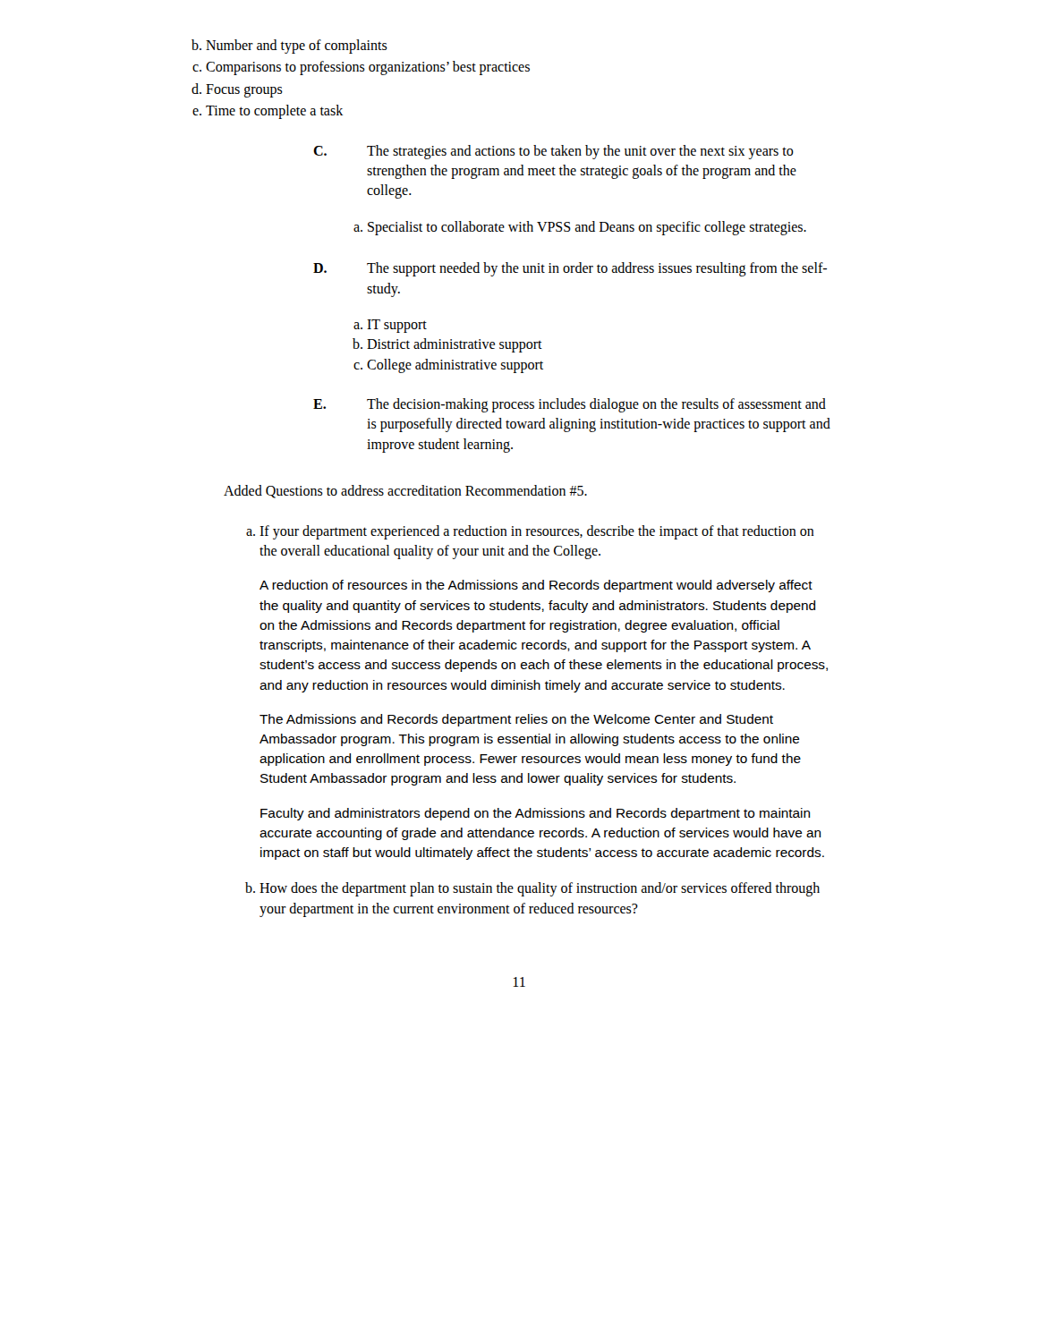Number and type of complaints
Comparisons to professions organizations’ best practices
Focus groups
Time to complete a task
C.
The strategies and actions to be taken by the unit over the next six years to strengthen the program and meet the strategic goals of the program and the college.
Specialist to collaborate with VPSS and Deans on specific college strategies.
D.
The support needed by the unit in order to address issues resulting from the self-study.
IT support
District administrative support
College administrative support
E.
The decision-making process includes dialogue on the results of assessment and is purposefully directed toward aligning institution-wide practices to support and improve student learning.
Added Questions to address accreditation Recommendation #5.
If your department experienced a reduction in resources, describe the impact of that reduction on the overall educational quality of your unit and the College.
A reduction of resources in the Admissions and Records department would adversely affect the quality and quantity of services to students, faculty and administrators. Students depend on the Admissions and Records department for registration, degree evaluation, official transcripts, maintenance of their academic records, and support for the Passport system. A student’s access and success depends on each of these elements in the educational process, and any reduction in resources would diminish timely and accurate service to students.
The Admissions and Records department relies on the Welcome Center and Student Ambassador program. This program is essential in allowing students access to the online application and enrollment process. Fewer resources would mean less money to fund the Student Ambassador program and less and lower quality services for students.
Faculty and administrators depend on the Admissions and Records department to maintain accurate accounting of grade and attendance records. A reduction of services would have an impact on staff but would ultimately affect the students’ access to accurate academic records.
How does the department plan to sustain the quality of instruction and/or services offered through your department in the current environment of reduced resources?
11